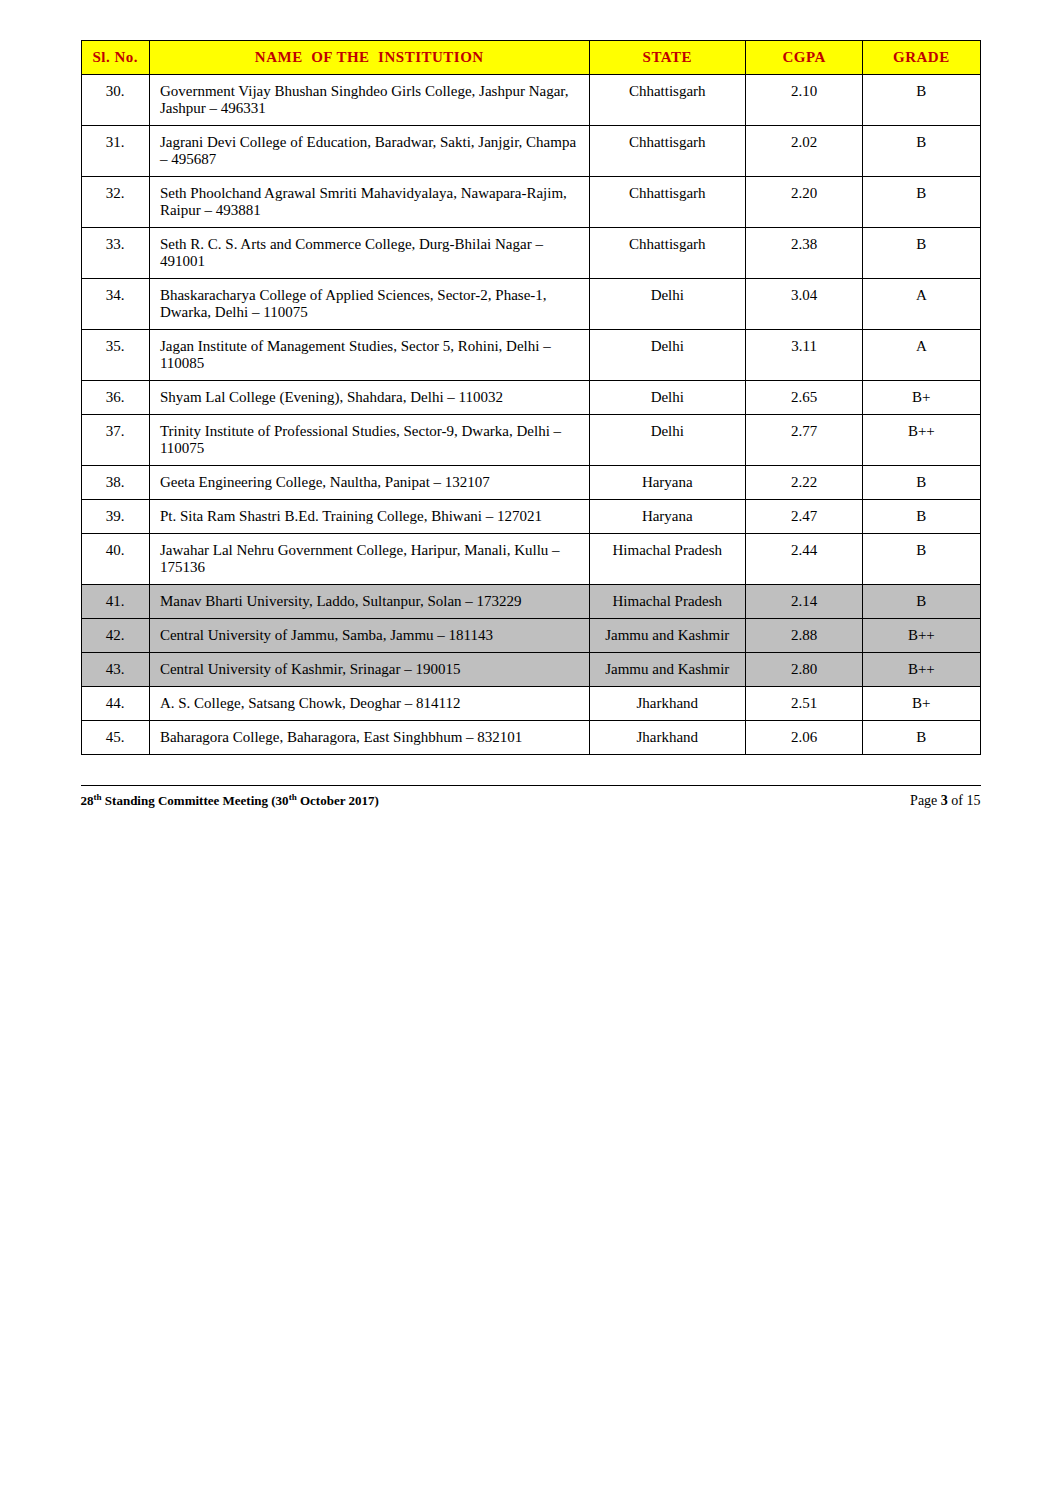| Sl. No. | NAME OF THE INSTITUTION | STATE | CGPA | GRADE |
| --- | --- | --- | --- | --- |
| 30. | Government Vijay Bhushan Singhdeo Girls College, Jashpur Nagar, Jashpur – 496331 | Chhattisgarh | 2.10 | B |
| 31. | Jagrani Devi College of Education, Baradwar, Sakti, Janjgir, Champa – 495687 | Chhattisgarh | 2.02 | B |
| 32. | Seth Phoolchand Agrawal Smriti Mahavidyalaya, Nawapara-Rajim, Raipur – 493881 | Chhattisgarh | 2.20 | B |
| 33. | Seth R. C. S. Arts and Commerce College, Durg-Bhilai Nagar – 491001 | Chhattisgarh | 2.38 | B |
| 34. | Bhaskaracharya College of Applied Sciences, Sector-2, Phase-1, Dwarka, Delhi – 110075 | Delhi | 3.04 | A |
| 35. | Jagan Institute of Management Studies, Sector 5, Rohini, Delhi – 110085 | Delhi | 3.11 | A |
| 36. | Shyam Lal College (Evening), Shahdara, Delhi – 110032 | Delhi | 2.65 | B+ |
| 37. | Trinity Institute of Professional Studies, Sector-9, Dwarka, Delhi – 110075 | Delhi | 2.77 | B++ |
| 38. | Geeta Engineering College, Naultha, Panipat – 132107 | Haryana | 2.22 | B |
| 39. | Pt. Sita Ram Shastri B.Ed. Training College, Bhiwani – 127021 | Haryana | 2.47 | B |
| 40. | Jawahar Lal Nehru Government College, Haripur, Manali, Kullu – 175136 | Himachal Pradesh | 2.44 | B |
| 41. | Manav Bharti University, Laddo, Sultanpur, Solan – 173229 | Himachal Pradesh | 2.14 | B |
| 42. | Central University of Jammu, Samba, Jammu – 181143 | Jammu and Kashmir | 2.88 | B++ |
| 43. | Central University of Kashmir, Srinagar – 190015 | Jammu and Kashmir | 2.80 | B++ |
| 44. | A. S. College, Satsang Chowk, Deoghar – 814112 | Jharkhand | 2.51 | B+ |
| 45. | Baharagora College, Baharagora, East Singhbhum – 832101 | Jharkhand | 2.06 | B |
28th Standing Committee Meeting (30th October 2017)
Page 3 of 15